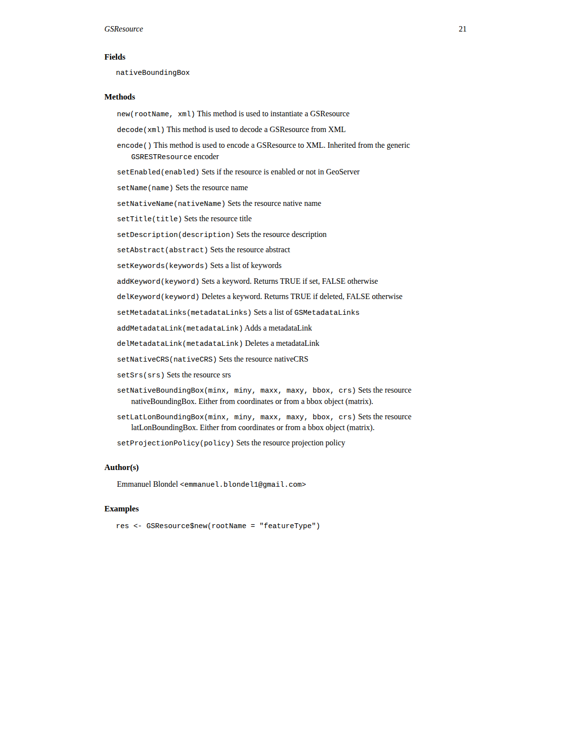GSResource 21
Fields
nativeBoundingBox
Methods
new(rootName, xml) This method is used to instantiate a GSResource
decode(xml) This method is used to decode a GSResource from XML
encode() This method is used to encode a GSResource to XML. Inherited from the generic GSRESTResource encoder
setEnabled(enabled) Sets if the resource is enabled or not in GeoServer
setName(name) Sets the resource name
setNativeName(nativeName) Sets the resource native name
setTitle(title) Sets the resource title
setDescription(description) Sets the resource description
setAbstract(abstract) Sets the resource abstract
setKeywords(keywords) Sets a list of keywords
addKeyword(keyword) Sets a keyword. Returns TRUE if set, FALSE otherwise
delKeyword(keyword) Deletes a keyword. Returns TRUE if deleted, FALSE otherwise
setMetadataLinks(metadataLinks) Sets a list of GSMetadataLinks
addMetadataLink(metadataLink) Adds a metadataLink
delMetadataLink(metadataLink) Deletes a metadataLink
setNativeCRS(nativeCRS) Sets the resource nativeCRS
setSrs(srs) Sets the resource srs
setNativeBoundingBox(minx, miny, maxx, maxy, bbox, crs) Sets the resource nativeBoundingBox. Either from coordinates or from a bbox object (matrix).
setLatLonBoundingBox(minx, miny, maxx, maxy, bbox, crs) Sets the resource latLonBoundingBox. Either from coordinates or from a bbox object (matrix).
setProjectionPolicy(policy) Sets the resource projection policy
Author(s)
Emmanuel Blondel <emmanuel.blondel1@gmail.com>
Examples
res <- GSResource$new(rootName = "featureType")